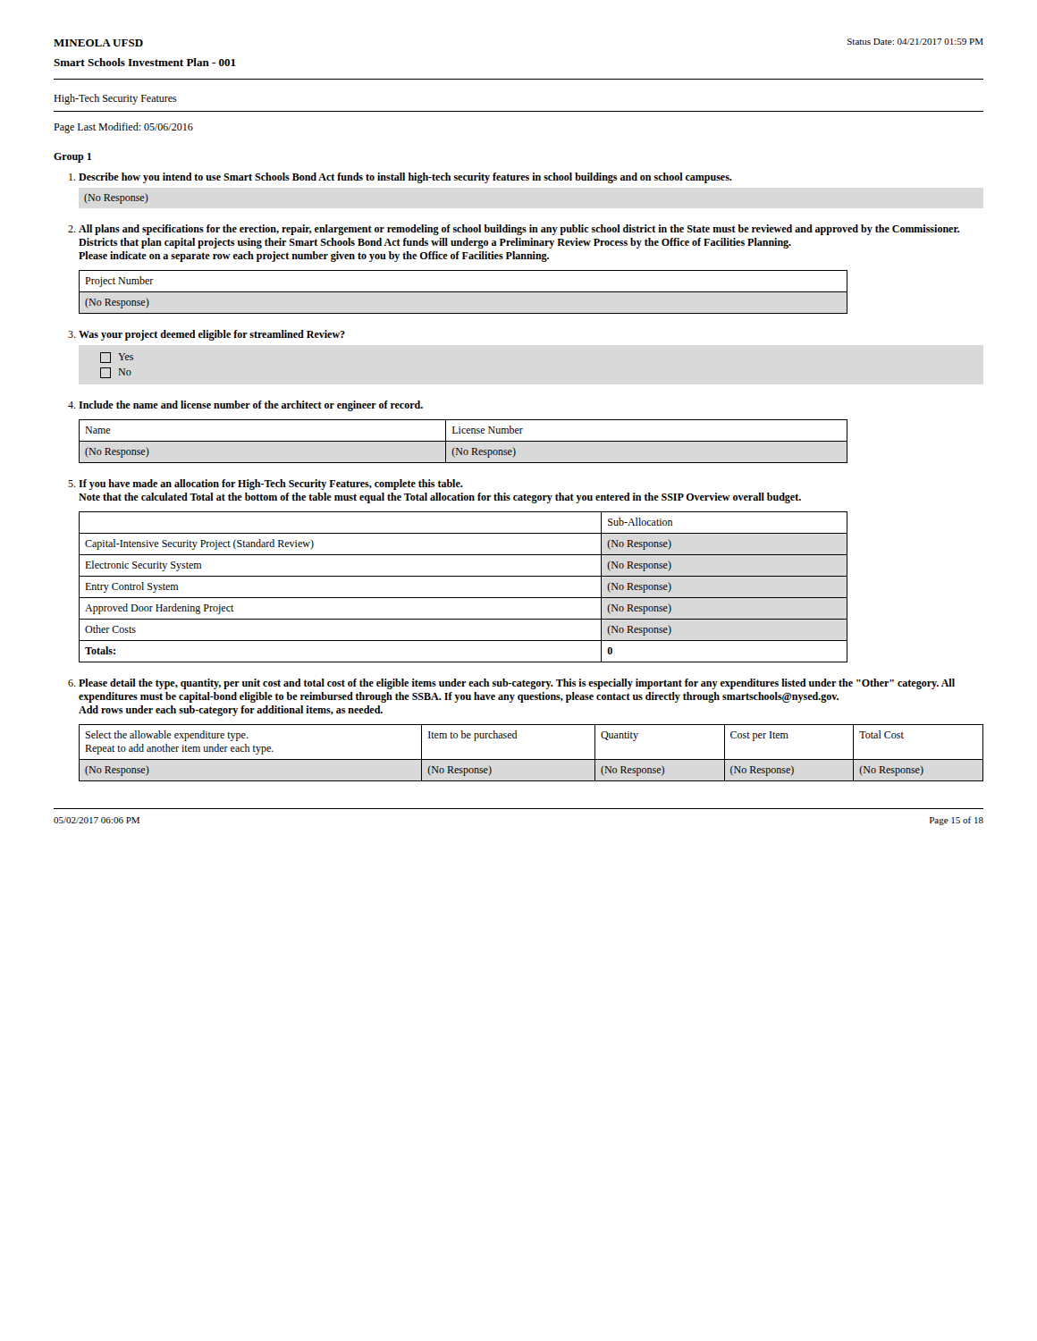MINEOLA UFSD
Status Date: 04/21/2017 01:59 PM
Smart Schools Investment Plan - 001
High-Tech Security Features
Page Last Modified: 05/06/2016
Group 1
Describe how you intend to use Smart Schools Bond Act funds to install high-tech security features in school buildings and on school campuses.
(No Response)
All plans and specifications for the erection, repair, enlargement or remodeling of school buildings in any public school district in the State must be reviewed and approved by the Commissioner. Districts that plan capital projects using their Smart Schools Bond Act funds will undergo a Preliminary Review Process by the Office of Facilities Planning.
Please indicate on a separate row each project number given to you by the Office of Facilities Planning.
| Project Number |
| --- |
| (No Response) |
Was your project deemed eligible for streamlined Review?
Yes
No
Include the name and license number of the architect or engineer of record.
| Name | License Number |
| --- | --- |
| (No Response) | (No Response) |
If you have made an allocation for High-Tech Security Features, complete this table.
Note that the calculated Total at the bottom of the table must equal the Total allocation for this category that you entered in the SSIP Overview overall budget.
| | Sub-Allocation |
| --- | --- |
| Capital-Intensive Security Project (Standard Review) | (No Response) |
| Electronic Security System | (No Response) |
| Entry Control System | (No Response) |
| Approved Door Hardening Project | (No Response) |
| Other Costs | (No Response) |
| Totals: | 0 |
Please detail the type, quantity, per unit cost and total cost of the eligible items under each sub-category. This is especially important for any expenditures listed under the "Other" category. All expenditures must be capital-bond eligible to be reimbursed through the SSBA. If you have any questions, please contact us directly through smartschools@nysed.gov.
Add rows under each sub-category for additional items, as needed.
| Select the allowable expenditure type. Repeat to add another item under each type. | Item to be purchased | Quantity | Cost per Item | Total Cost |
| --- | --- | --- | --- | --- |
| (No Response) | (No Response) | (No Response) | (No Response) | (No Response) |
05/02/2017 06:06 PM
Page 15 of 18